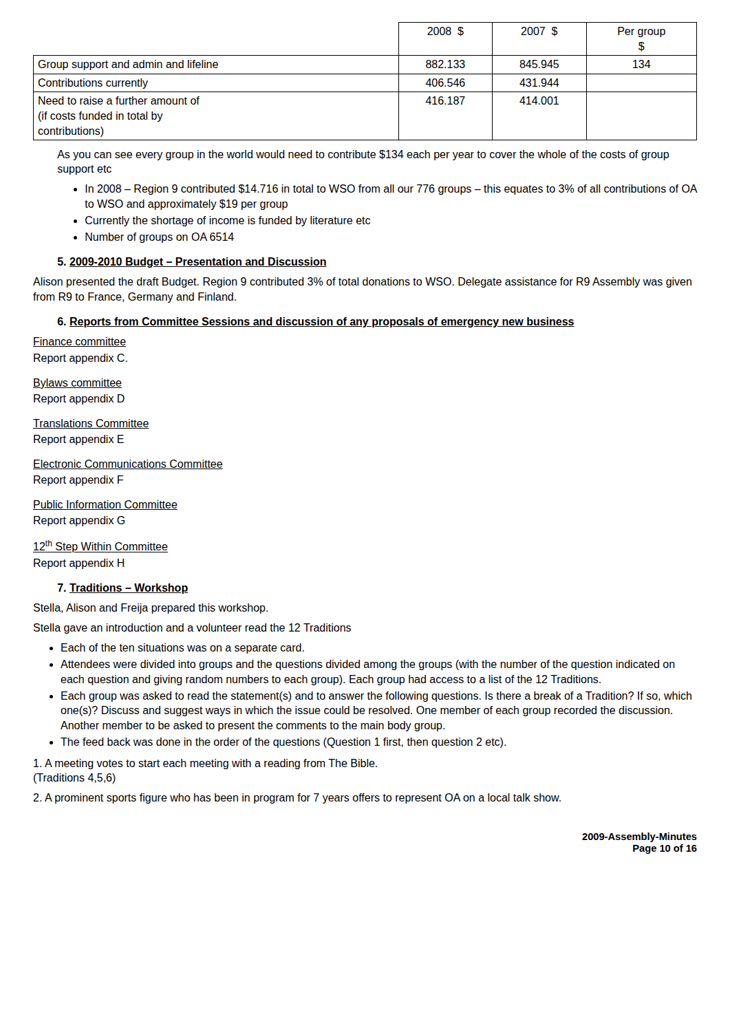| | 2008 $ | 2007 $ | Per group $ |
| Group support and admin and lifeline | 882.133 | 845.945 | 134 |
| Contributions currently | 406.546 | 431.944 | |
| Need to raise a further amount of (if costs funded in total by contributions) | 416.187 | 414.001 | |
As you can see every group in the world would need to contribute $134 each per year to cover the whole of the costs of group support etc
In 2008 – Region 9 contributed $14.716 in total to WSO from all our 776 groups – this equates to 3% of all contributions of OA to WSO and approximately $19 per group
Currently the shortage of income is funded by literature etc
Number of groups on OA 6514
5. 2009-2010 Budget – Presentation and Discussion
Alison presented the draft Budget. Region 9 contributed 3% of total donations to WSO. Delegate assistance for R9 Assembly was given from R9 to France, Germany and Finland.
6. Reports from Committee Sessions and discussion of any proposals of emergency new business
Finance committee
Report appendix C.
Bylaws committee
Report appendix D
Translations Committee
Report appendix E
Electronic Communications Committee
Report appendix F
Public Information Committee
Report appendix G
12th Step Within Committee
Report appendix H
7. Traditions – Workshop
Stella, Alison and Freija prepared this workshop.
Stella gave an introduction and a volunteer read the 12 Traditions
Each of the ten situations was on a separate card.
Attendees were divided into groups and the questions divided among the groups (with the number of the question indicated on each question and giving random numbers to each group). Each group had access to a list of the 12 Traditions.
Each group was asked to read the statement(s) and to answer the following questions. Is there a break of a Tradition? If so, which one(s)? Discuss and suggest ways in which the issue could be resolved. One member of each group recorded the discussion. Another member to be asked to present the comments to the main body group.
The feed back was done in the order of the questions (Question 1 first, then question 2 etc).
1. A meeting votes to start each meeting with a reading from The Bible.
(Traditions 4,5,6)
2. A prominent sports figure who has been in program for 7 years offers to represent OA on a local talk show.
2009-Assembly-Minutes
Page 10 of 16